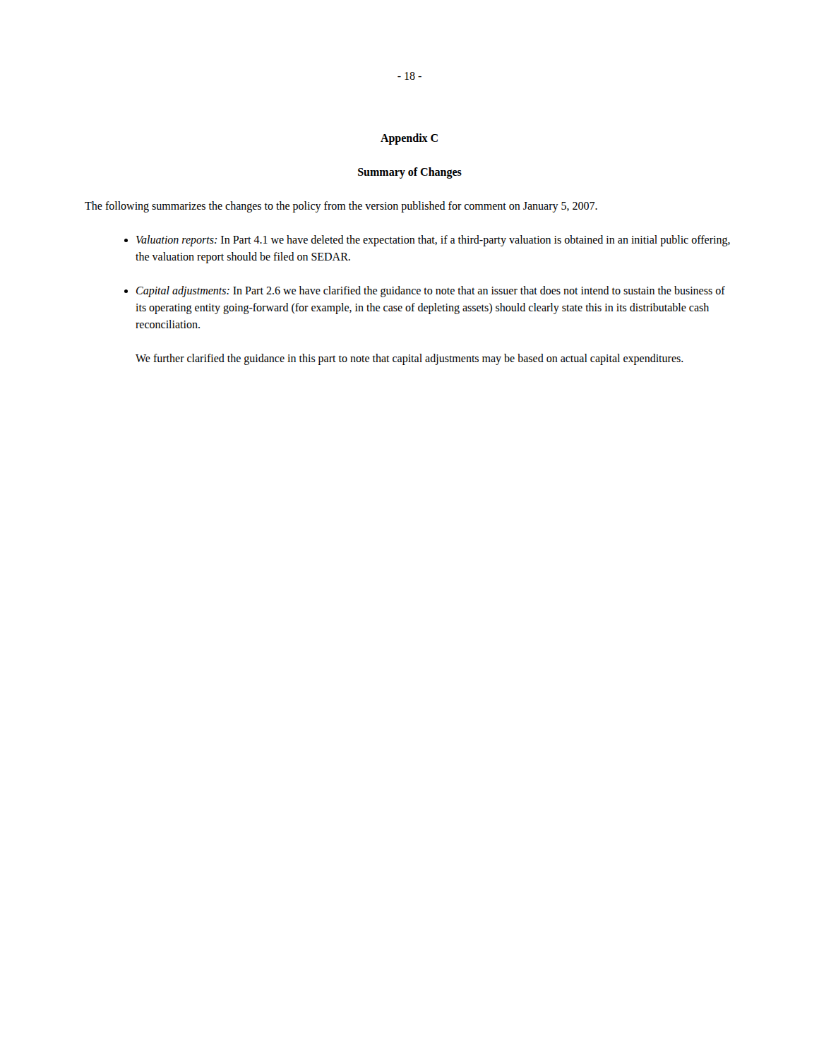- 18 -
Appendix C
Summary of Changes
The following summarizes the changes to the policy from the version published for comment on January 5, 2007.
Valuation reports: In Part 4.1 we have deleted the expectation that, if a third-party valuation is obtained in an initial public offering, the valuation report should be filed on SEDAR.
Capital adjustments: In Part 2.6 we have clarified the guidance to note that an issuer that does not intend to sustain the business of its operating entity going-forward (for example, in the case of depleting assets) should clearly state this in its distributable cash reconciliation.
We further clarified the guidance in this part to note that capital adjustments may be based on actual capital expenditures.